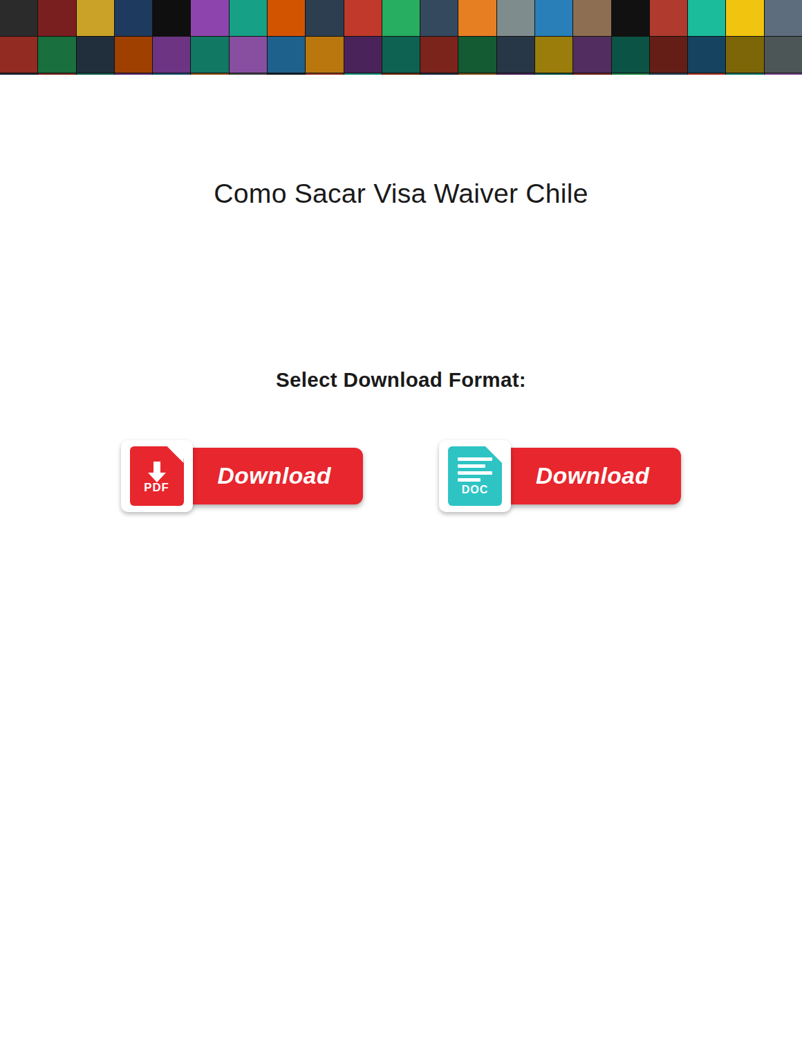Como Sacar Visa Waiver Chile
Select Download Format:
PDF Download DOC Download